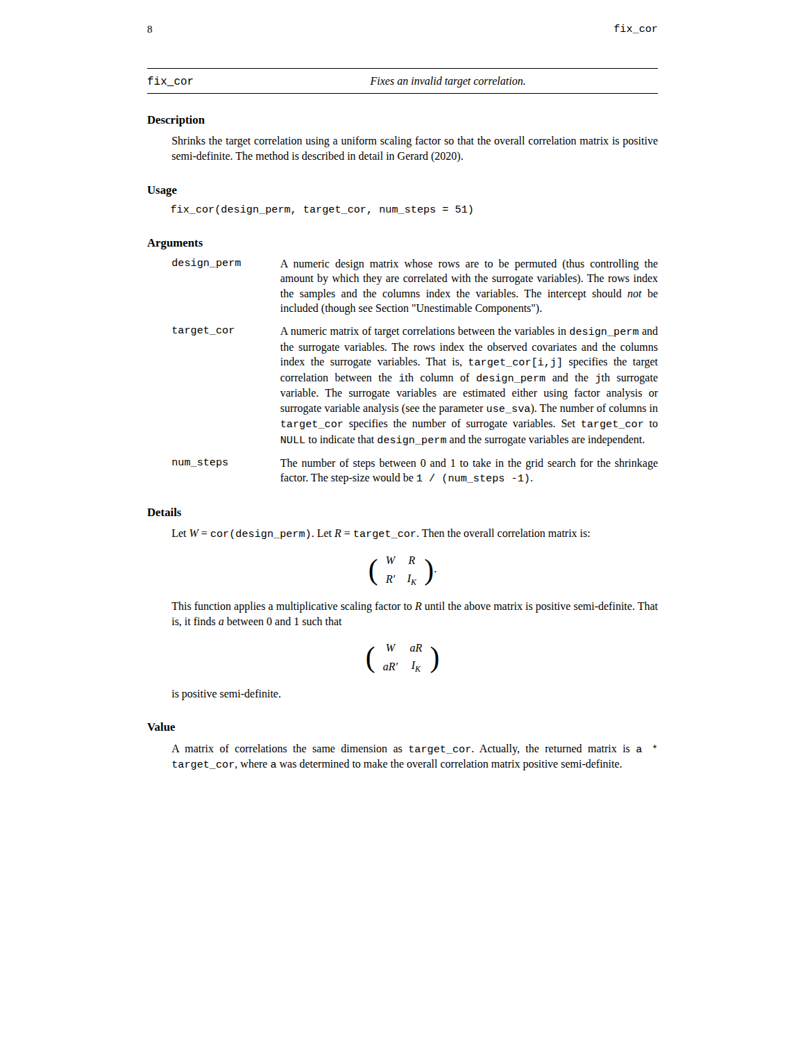8 fix_cor
fix_cor Fixes an invalid target correlation.
Description
Shrinks the target correlation using a uniform scaling factor so that the overall correlation matrix is positive semi-definite. The method is described in detail in Gerard (2020).
Usage
fix_cor(design_perm, target_cor, num_steps = 51)
Arguments
design_perm
A numeric design matrix whose rows are to be permuted (thus controlling the amount by which they are correlated with the surrogate variables). The rows index the samples and the columns index the variables. The intercept should not be included (though see Section "Unestimable Components").
target_cor
A numeric matrix of target correlations between the variables in design_perm and the surrogate variables. The rows index the observed covariates and the columns index the surrogate variables. That is, target_cor[i,j] specifies the target correlation between the ith column of design_perm and the jth surrogate variable. The surrogate variables are estimated either using factor analysis or surrogate variable analysis (see the parameter use_sva). The number of columns in target_cor specifies the number of surrogate variables. Set target_cor to NULL to indicate that design_perm and the surrogate variables are independent.
num_steps
The number of steps between 0 and 1 to take in the grid search for the shrinkage factor. The step-size would be 1 / (num_steps -1).
Details
Let W = cor(design_perm). Let R = target_cor. Then the overall correlation matrix is:
(
| W | R |
| R′ | I K |
) .
This function applies a multiplicative scaling factor to R until the above matrix is positive semi-definite. That is, it finds a between 0 and 1 such that
(
| W | aR |
| aR′ | I K |
)
is positive semi-definite.
Value
A matrix of correlations the same dimension as target_cor. Actually, the returned matrix is a * target_cor, where a was determined to make the overall correlation matrix positive semi-definite.